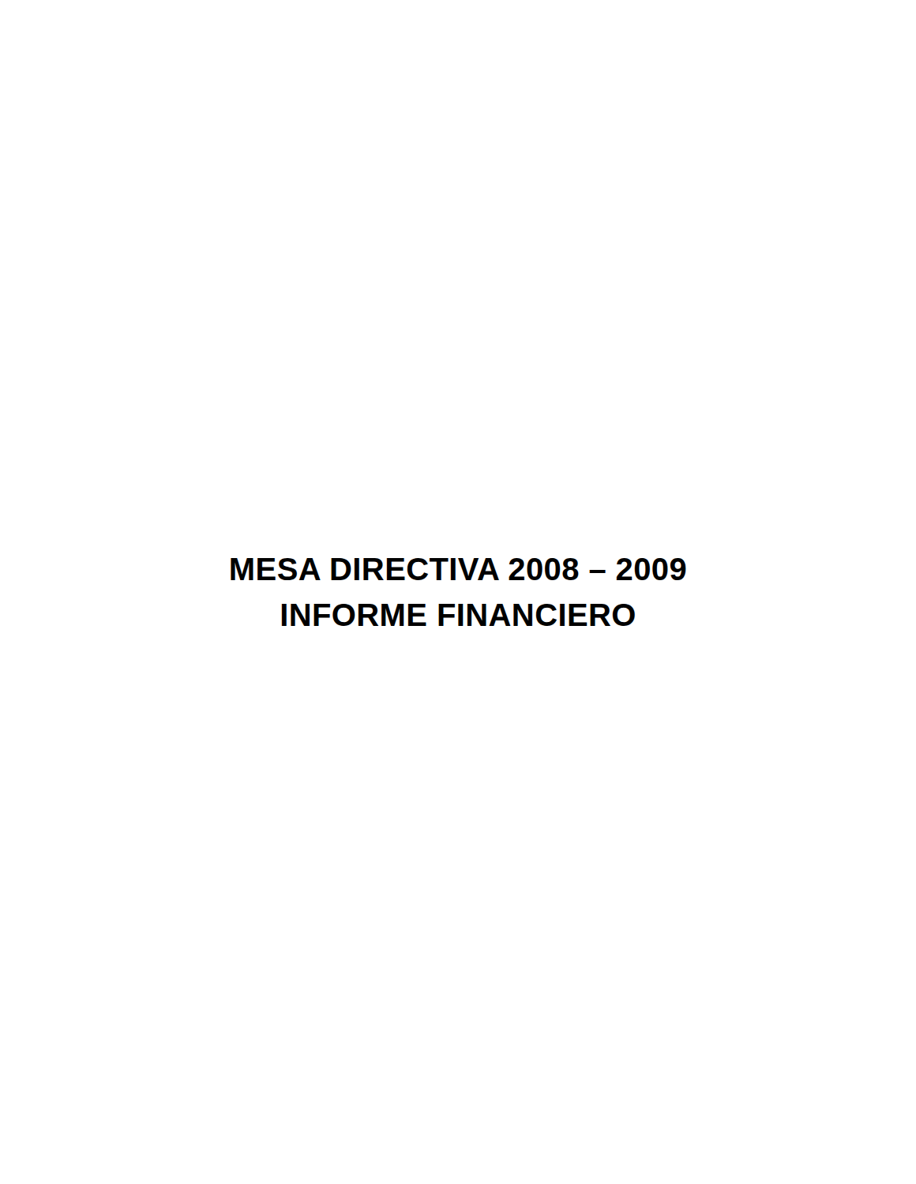MESA DIRECTIVA 2008 – 2009 INFORME FINANCIERO